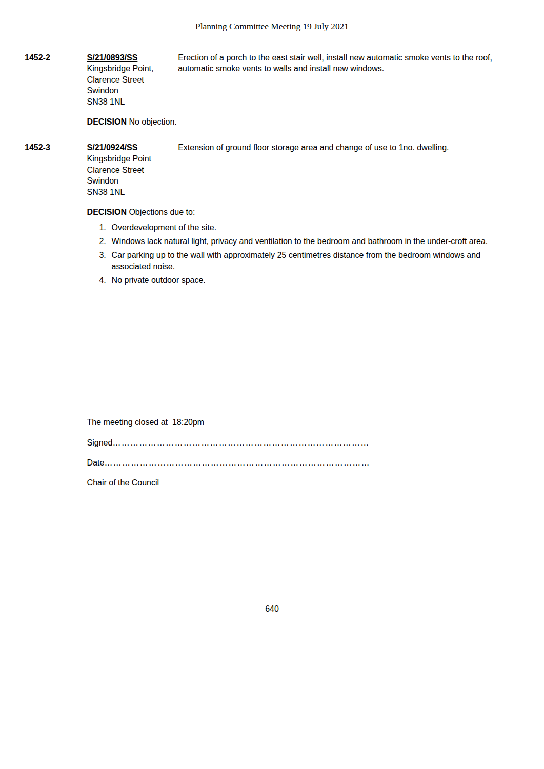Planning Committee Meeting 19 July 2021
1452-2
S/21/0893/SS
Kingsbridge Point,
Clarence Street
Swindon
SN38 1NL
Erection of a porch to the east stair well, install new automatic smoke vents to the roof, automatic smoke vents to walls and install new windows.
DECISION No objection.
1452-3
S/21/0924/SS
Kingsbridge Point
Clarence Street
Swindon
SN38 1NL
Extension of ground floor storage area and change of use to 1no. dwelling.
DECISION Objections due to:
Overdevelopment of the site.
Windows lack natural light, privacy and ventilation to the bedroom and bathroom in the under-croft area.
Car parking up to the wall with approximately 25 centimetres distance from the bedroom windows and associated noise.
No private outdoor space.
The meeting closed at 18:20pm
Signed……………………………………………………………………………
Date………………………………………………………………………………
Chair of the Council
640